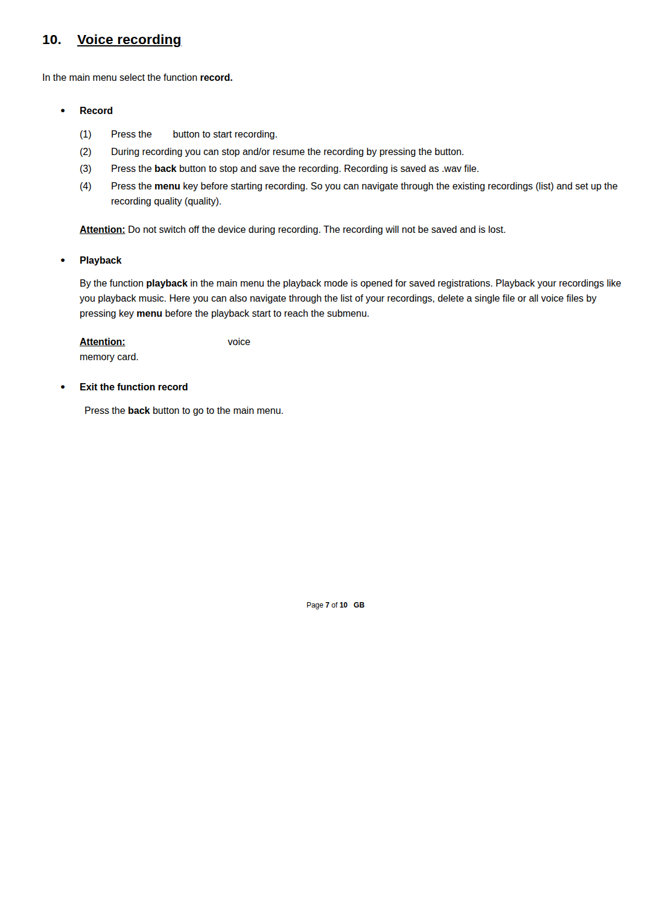10. Voice recording
In the main menu select the function record.
Record
Press the button to start recording.
During recording you can stop and/or resume the recording by pressing the button.
Press the back button to stop and save the recording. Recording is saved as .wav file.
Press the menu key before starting recording. So you can navigate through the existing recordings (list) and set up the recording quality (quality).
Attention: Do not switch off the device during recording. The recording will not be saved and is lost.
Playback
By the function playback in the main menu the playback mode is opened for saved registrations. Playback your recordings like you playback music. Here you can also navigate through the list of your recordings, delete a single file or all voice files by pressing key menu before the playback start to reach the submenu.
Attention: voice
memory card.
Exit the function record
Press the back button to go to the main menu.
Page 7 of 10 GB